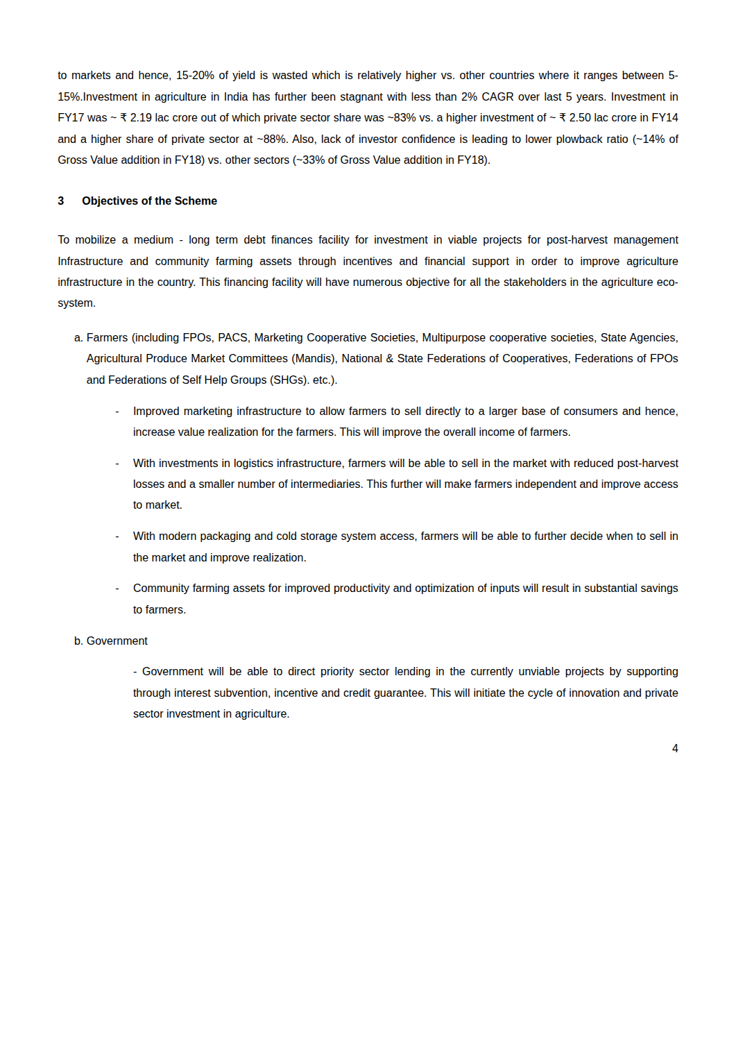to markets and hence, 15-20% of yield is wasted which is relatively higher vs. other countries where it ranges between 5-15%.Investment in agriculture in India has further been stagnant with less than 2% CAGR over last 5 years. Investment in FY17 was ~ ₹ 2.19 lac crore out of which private sector share was ~83% vs. a higher investment of ~ ₹ 2.50 lac crore in FY14 and a higher share of private sector at ~88%. Also, lack of investor confidence is leading to lower plowback ratio (~14% of Gross Value addition in FY18) vs. other sectors (~33% of Gross Value addition in FY18).
3 Objectives of the Scheme
To mobilize a medium - long term debt finances facility for investment in viable projects for post-harvest management Infrastructure and community farming assets through incentives and financial support in order to improve agriculture infrastructure in the country. This financing facility will have numerous objective for all the stakeholders in the agriculture eco-system.
Farmers (including FPOs, PACS, Marketing Cooperative Societies, Multipurpose cooperative societies, State Agencies, Agricultural Produce Market Committees (Mandis), National & State Federations of Cooperatives, Federations of FPOs and Federations of Self Help Groups (SHGs). etc.).
Improved marketing infrastructure to allow farmers to sell directly to a larger base of consumers and hence, increase value realization for the farmers. This will improve the overall income of farmers.
With investments in logistics infrastructure, farmers will be able to sell in the market with reduced post-harvest losses and a smaller number of intermediaries. This further will make farmers independent and improve access to market.
With modern packaging and cold storage system access, farmers will be able to further decide when to sell in the market and improve realization.
Community farming assets for improved productivity and optimization of inputs will result in substantial savings to farmers.
Government
- Government will be able to direct priority sector lending in the currently unviable projects by supporting through interest subvention, incentive and credit guarantee. This will initiate the cycle of innovation and private sector investment in agriculture.
4